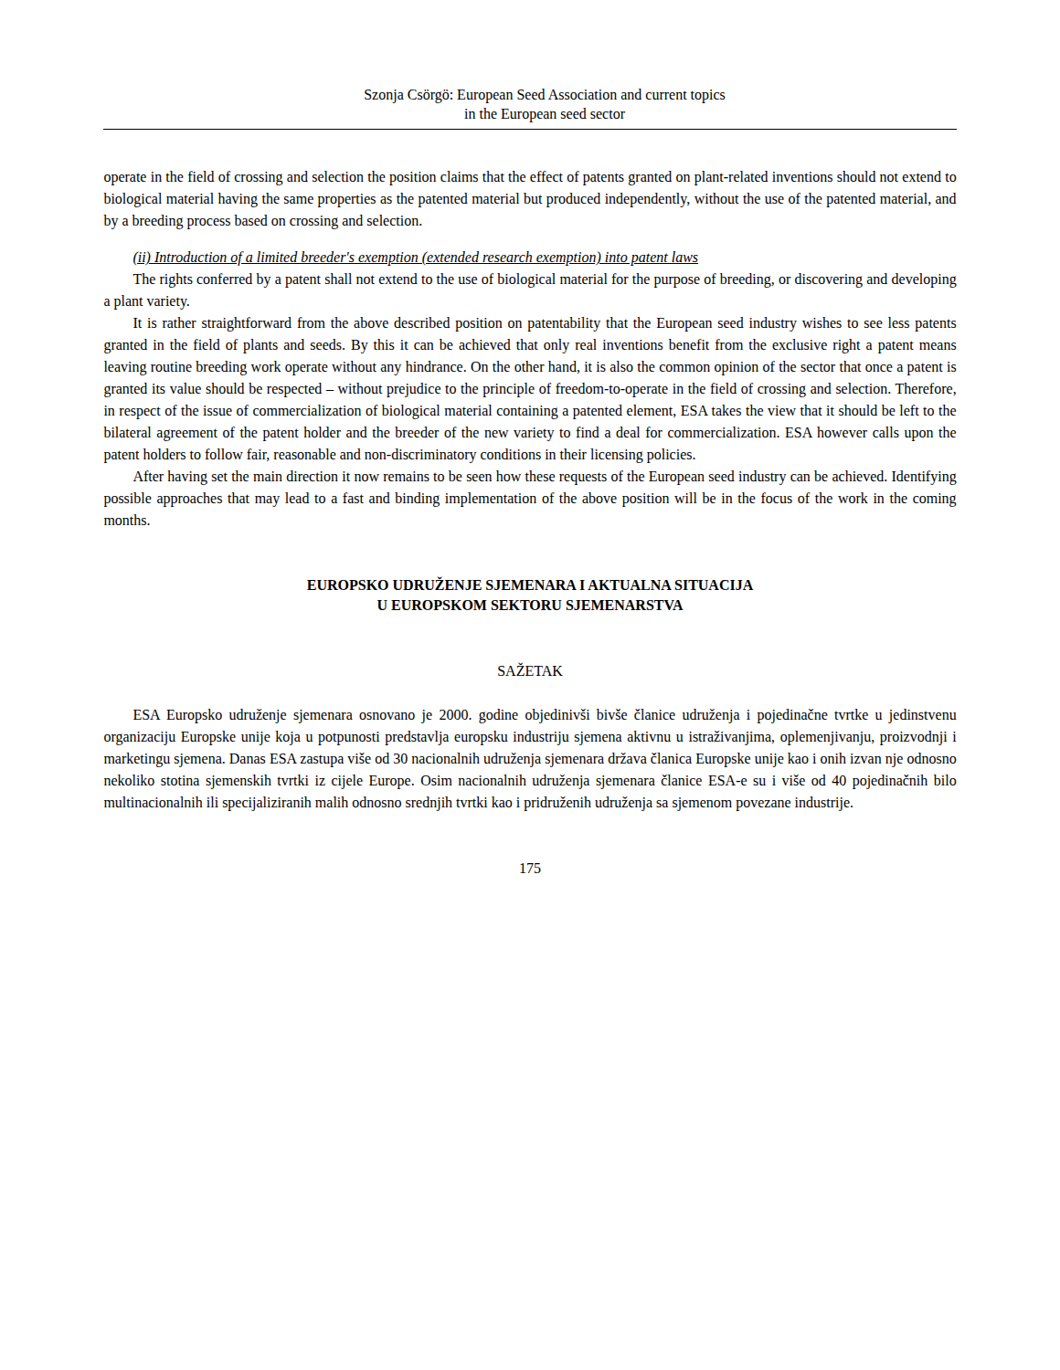Szonja Csörgö: European Seed Association and current topics
in the European seed sector
operate in the field of crossing and selection the position claims that the effect of patents granted on plant-related inventions should not extend to biological material having the same properties as the patented material but produced independently, without the use of the patented material, and by a breeding process based on crossing and selection.
(ii) Introduction of a limited breeder's exemption (extended research exemption) into patent laws
The rights conferred by a patent shall not extend to the use of biological material for the purpose of breeding, or discovering and developing a plant variety.
It is rather straightforward from the above described position on patentability that the European seed industry wishes to see less patents granted in the field of plants and seeds. By this it can be achieved that only real inventions benefit from the exclusive right a patent means leaving routine breeding work operate without any hindrance. On the other hand, it is also the common opinion of the sector that once a patent is granted its value should be respected – without prejudice to the principle of freedom-to-operate in the field of crossing and selection. Therefore, in respect of the issue of commercialization of biological material containing a patented element, ESA takes the view that it should be left to the bilateral agreement of the patent holder and the breeder of the new variety to find a deal for commercialization. ESA however calls upon the patent holders to follow fair, reasonable and non-discriminatory conditions in their licensing policies.
After having set the main direction it now remains to be seen how these requests of the European seed industry can be achieved. Identifying possible approaches that may lead to a fast and binding implementation of the above position will be in the focus of the work in the coming months.
Europsko udruženje sjemenara i aktualna situacija
u europskom sektoru sjemenarstva
SAŽETAK
ESA Europsko udruženje sjemenara osnovano je 2000. godine objedinivši bivše članice udruženja i pojedinačne tvrtke u jedinstvenu organizaciju Europske unije koja u potpunosti predstavlja europsku industriju sjemena aktivnu u istraživanjima, oplemenjivanju, proizvodnji i marketingu sjemena. Danas ESA zastupa više od 30 nacionalnih udruženja sjemenara država članica Europske unije kao i onih izvan nje odnosno nekoliko stotina sjemenskih tvrtki iz cijele Europe. Osim nacionalnih udruženja sjemenara članice ESA-e su i više od 40 pojedinačnih bilo multinacionalnih ili specijaliziranih malih odnosno srednjih tvrtki kao i pridruženih udruženja sa sjemenom povezane industrije.
175